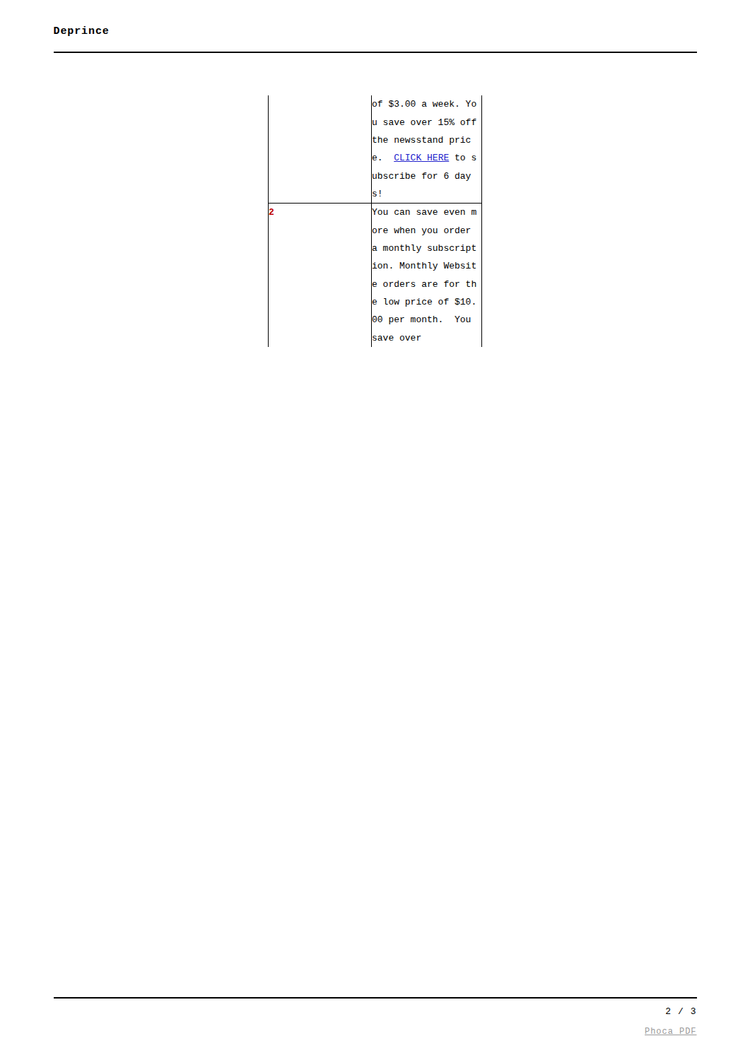Deprince
| | of $3.00 a week. You save over 15% off the newsstand price. CLICK HERE to subscribe for 6 days! | |
| 2 | You can save even more when you order a monthly subscription. Monthly Website orders are for the low price of $10.00 per month. You save over | |
2 / 3
Phoca PDF